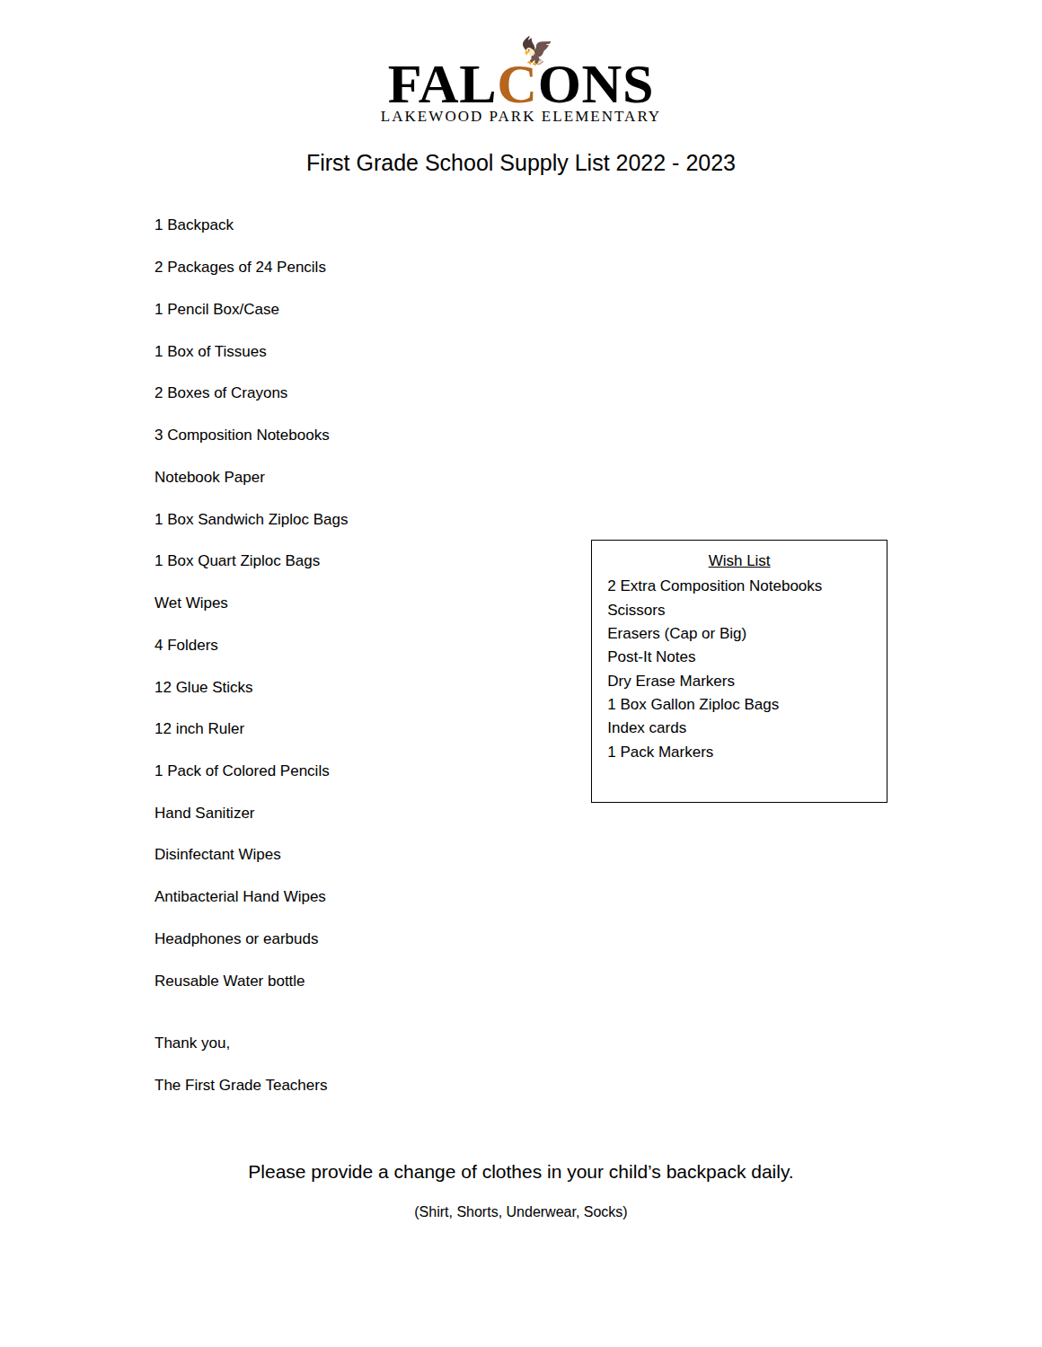🦅 FALCONS LAKEWOOD PARK ELEMENTARY
First Grade School Supply List 2022 - 2023
1 Backpack
2 Packages of 24 Pencils
1 Pencil Box/Case
1 Box of Tissues
2 Boxes of Crayons
3 Composition Notebooks
Notebook Paper
1 Box Sandwich Ziploc Bags
1 Box Quart Ziploc Bags
Wet Wipes
4 Folders
12 Glue Sticks
12 inch Ruler
1 Pack of Colored Pencils
Hand Sanitizer
Disinfectant Wipes
Antibacterial Hand Wipes
Headphones or earbuds
Reusable Water bottle
Wish List
2 Extra Composition Notebooks
Scissors
Erasers (Cap or Big)
Post-It Notes
Dry Erase Markers
1 Box Gallon Ziploc Bags
Index cards
1 Pack Markers
Thank you,
The First Grade Teachers
Please provide a change of clothes in your child’s backpack daily.
(Shirt, Shorts, Underwear, Socks)